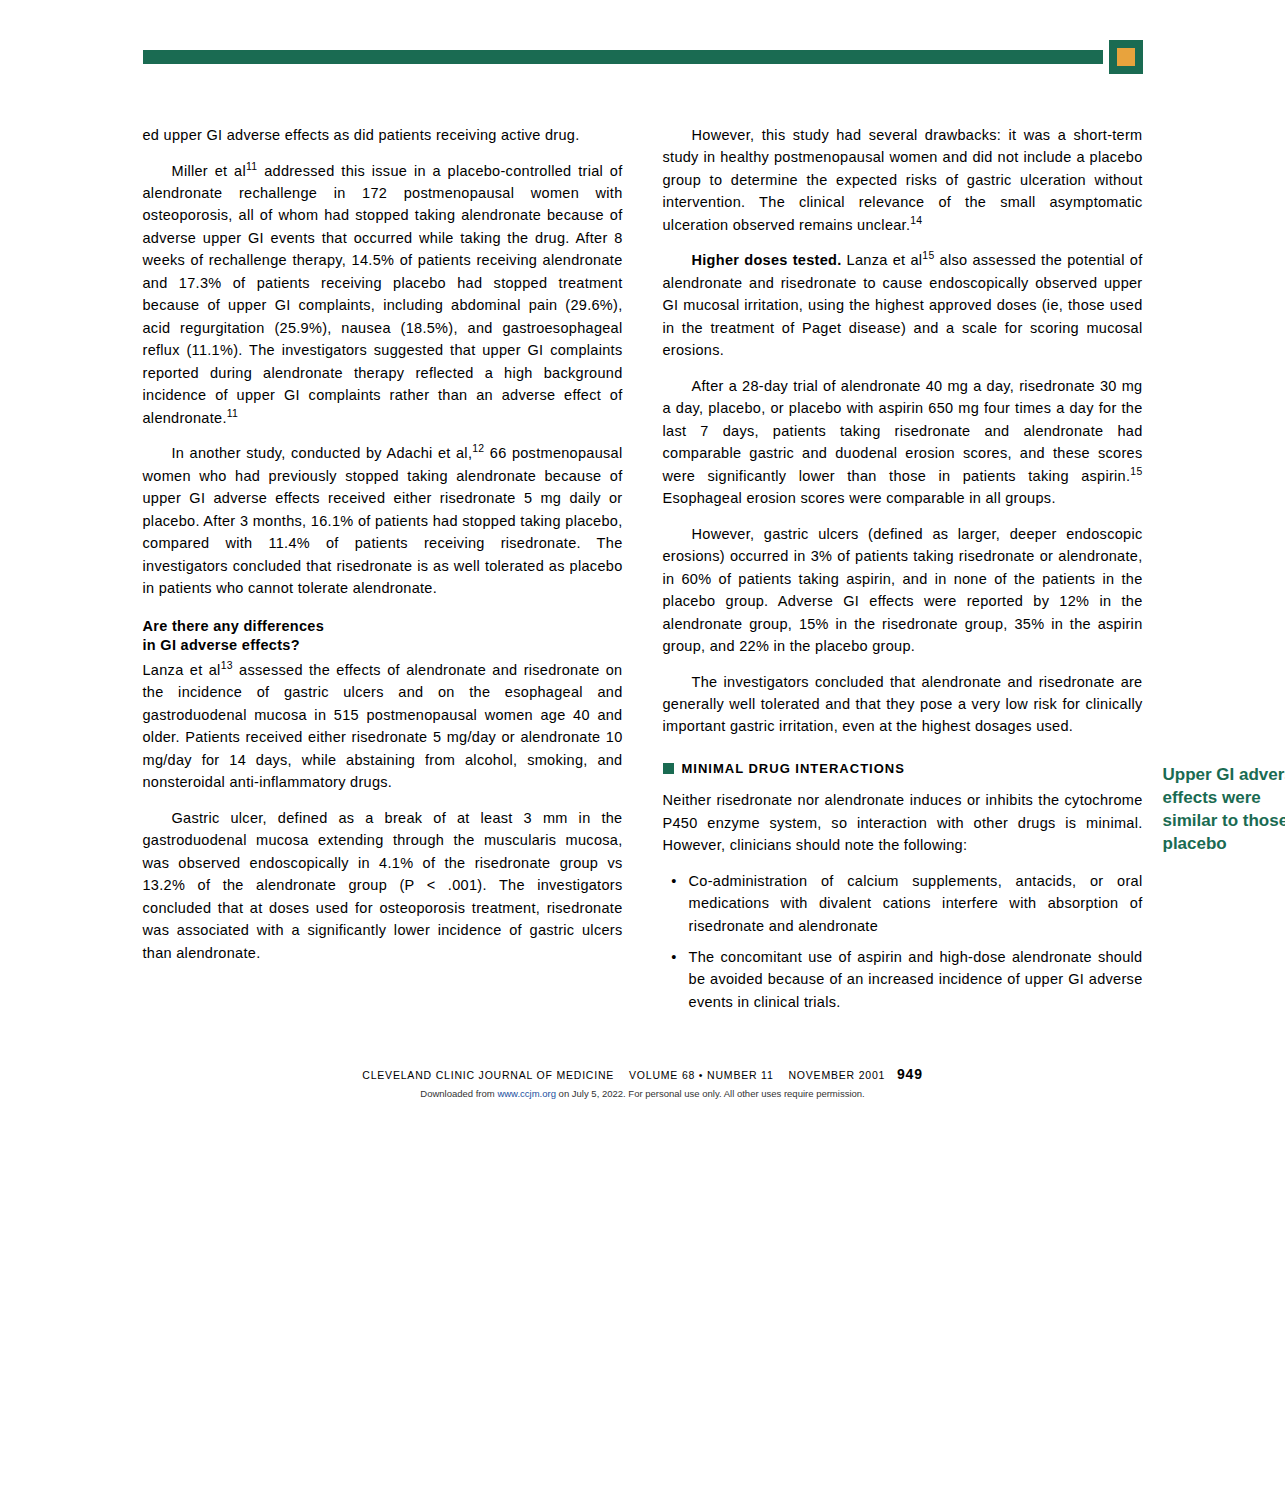ed upper GI adverse effects as did patients receiving active drug.
Miller et al11 addressed this issue in a placebo-controlled trial of alendronate rechallenge in 172 postmenopausal women with osteoporosis, all of whom had stopped taking alendronate because of adverse upper GI events that occurred while taking the drug. After 8 weeks of rechallenge therapy, 14.5% of patients receiving alendronate and 17.3% of patients receiving placebo had stopped treatment because of upper GI complaints, including abdominal pain (29.6%), acid regurgitation (25.9%), nausea (18.5%), and gastroesophageal reflux (11.1%). The investigators suggested that upper GI complaints reported during alendronate therapy reflected a high background incidence of upper GI complaints rather than an adverse effect of alendronate.11
In another study, conducted by Adachi et al,12 66 postmenopausal women who had previously stopped taking alendronate because of upper GI adverse effects received either risedronate 5 mg daily or placebo. After 3 months, 16.1% of patients had stopped taking placebo, compared with 11.4% of patients receiving risedronate. The investigators concluded that risedronate is as well tolerated as placebo in patients who cannot tolerate alendronate.
Are there any differences
in GI adverse effects?
Lanza et al13 assessed the effects of alendronate and risedronate on the incidence of gastric ulcers and on the esophageal and gastroduodenal mucosa in 515 postmenopausal women age 40 and older. Patients received either risedronate 5 mg/day or alendronate 10 mg/day for 14 days, while abstaining from alcohol, smoking, and nonsteroidal anti-inflammatory drugs.
Gastric ulcer, defined as a break of at least 3 mm in the gastroduodenal mucosa extending through the muscularis mucosa, was observed endoscopically in 4.1% of the risedronate group vs 13.2% of the alendronate group (P < .001). The investigators concluded that at doses used for osteoporosis treatment, risedronate was associated with a significantly lower incidence of gastric ulcers than alendronate.
However, this study had several drawbacks: it was a short-term study in healthy postmenopausal women and did not include a placebo group to determine the expected risks of gastric ulceration without intervention. The clinical relevance of the small asymptomatic ulceration observed remains unclear.14
Higher doses tested. Lanza et al15 also assessed the potential of alendronate and risedronate to cause endoscopically observed upper GI mucosal irritation, using the highest approved doses (ie, those used in the treatment of Paget disease) and a scale for scoring mucosal erosions.
After a 28-day trial of alendronate 40 mg a day, risedronate 30 mg a day, placebo, or placebo with aspirin 650 mg four times a day for the last 7 days, patients taking risedronate and alendronate had comparable gastric and duodenal erosion scores, and these scores were significantly lower than those in patients taking aspirin.15 Esophageal erosion scores were comparable in all groups.
However, gastric ulcers (defined as larger, deeper endoscopic erosions) occurred in 3% of patients taking risedronate or alendronate, in 60% of patients taking aspirin, and in none of the patients in the placebo group. Adverse GI effects were reported by 12% in the alendronate group, 15% in the risedronate group, 35% in the aspirin group, and 22% in the placebo group.
The investigators concluded that alendronate and risedronate are generally well tolerated and that they pose a very low risk for clinically important gastric irritation, even at the highest dosages used.
MINIMAL DRUG INTERACTIONS
Neither risedronate nor alendronate induces or inhibits the cytochrome P450 enzyme system, so interaction with other drugs is minimal. However, clinicians should note the following:
Co-administration of calcium supplements, antacids, or oral medications with divalent cations interfere with absorption of risedronate and alendronate
The concomitant use of aspirin and high-dose alendronate should be avoided because of an increased incidence of upper GI adverse events in clinical trials.
Upper GI adverse effects were similar to those of placebo
CLEVELAND CLINIC JOURNAL OF MEDICINE VOLUME 68 • NUMBER 11 NOVEMBER 2001 949
Downloaded from www.ccjm.org on July 5, 2022. For personal use only. All other uses require permission.